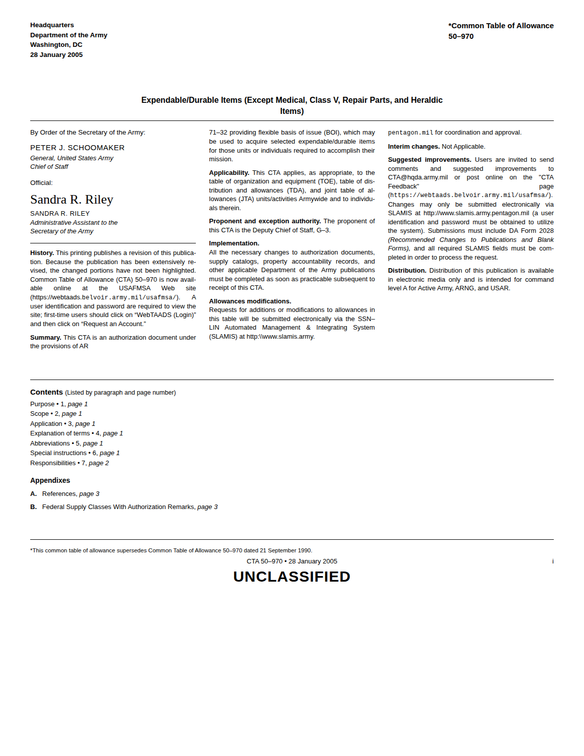Headquarters
Department of the Army
Washington, DC
28 January 2005
*Common Table of Allowance
50–970
Expendable/Durable Items (Except Medical, Class V, Repair Parts, and Heraldic
Items)
By Order of the Secretary of the Army:
PETER J. SCHOOMAKER
General, United States Army
Chief of Staff
Official:
Sandra R. Riley
SANDRA R. RILEY
Administrative Assistant to the
Secretary of the Army
History. This printing publishes a revision of this publication. Because the publication has been extensively revised, the changed portions have not been highlighted. Common Table of Allowance (CTA) 50–970 is now available online at the USAFMSA Web site (https://webtaads.belvoir.army.mil/usafmsa/). A user identification and password are required to view the site; first-time users should click on “WebTAADS (Login)” and then click on “Request an Account.”
Summary. This CTA is an authorization document under the provisions of AR
71–32 providing flexible basis of issue (BOI), which may be used to acquire selected expendable/durable items for those units or individuals required to accomplish their mission.
Applicability. This CTA applies, as appropriate, to the table of organization and equipment (TOE), table of distribution and allowances (TDA), and joint table of allowances (JTA) units/activities Armywide and to individuals therein.
Proponent and exception authority. The proponent of this CTA is the Deputy Chief of Staff, G–3.
Implementation.
All the necessary changes to authorization documents, supply catalogs, property accountability records, and other applicable Department of the Army publications must be completed as soon as practicable subsequent to receipt of this CTA.
Allowances modifications.
Requests for additions or modifications to allowances in this table will be submitted electronically via the SSN–LIN Automated Management & Integrating System (SLAMIS) at http:\\www.slamis.army.
pentagon.mil for coordination and approval.
Interim changes. Not Applicable.
Suggested improvements. Users are invited to send comments and suggested improvements to CTA@hqda.army.mil or post online on the "CTA Feedback" page (https://webtaads.belvoir.army.mil/usafmsa/). Changes may only be submitted electronically via SLAMIS at http://www.slamis.army.pentagon.mil (a user identification and password must be obtained to utilize the system). Submissions must include DA Form 2028 (Recommended Changes to Publications and Blank Forms), and all required SLAMIS fields must be completed in order to process the request.
Distribution. Distribution of this publication is available in electronic media only and is intended for command level A for Active Army, ARNG, and USAR.
Contents (Listed by paragraph and page number)
Purpose • 1, page 1
Scope • 2, page 1
Application • 3, page 1
Explanation of terms • 4, page 1
Abbreviations • 5, page 1
Special instructions • 6, page 1
Responsibilities • 7, page 2
Appendixes
A. References, page 3
B. Federal Supply Classes With Authorization Remarks, page 3
*This common table of allowance supersedes Common Table of Allowance 50–970 dated 21 September 1990.
CTA 50–970 • 28 January 2005 i
UNCLASSIFIED